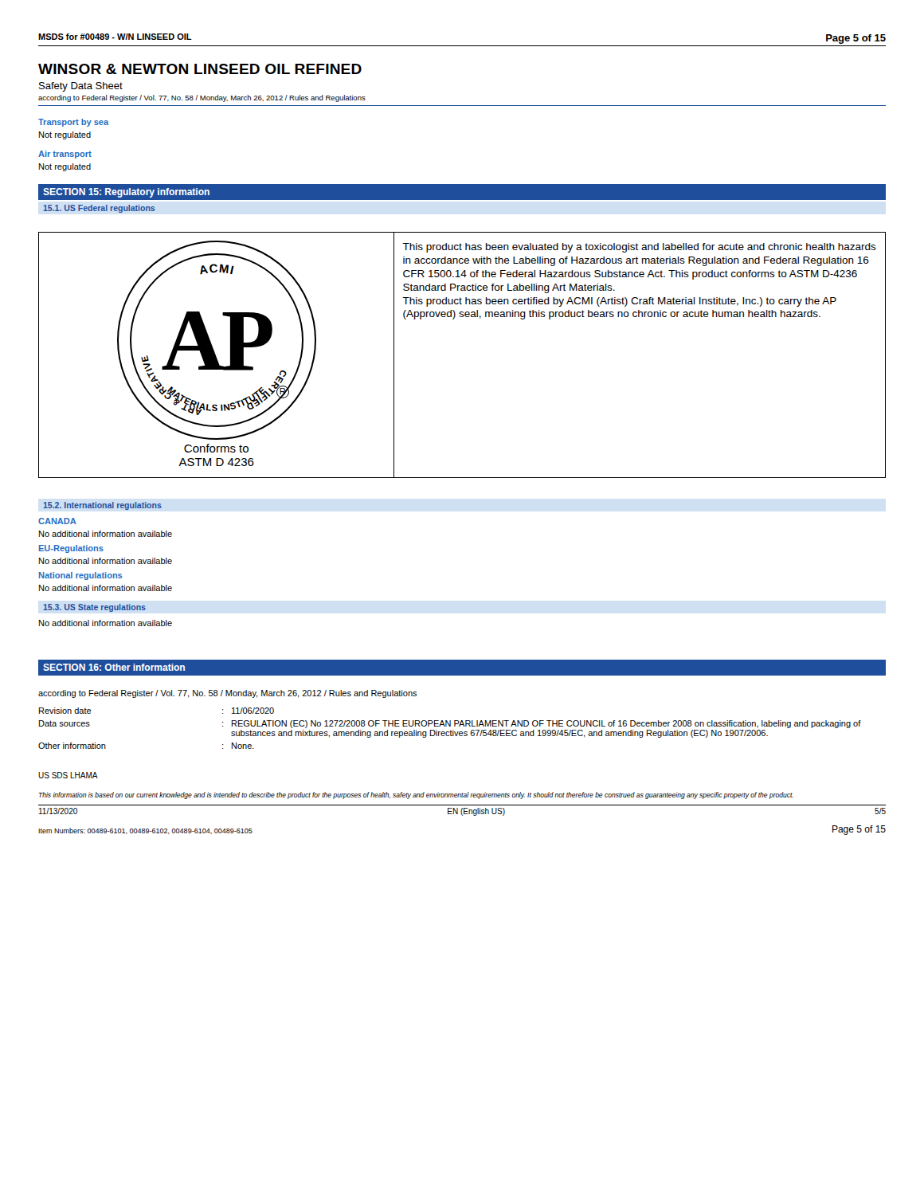MSDS for #00489 - W/N LINSEED OIL
Page 5 of 15
WINSOR & NEWTON LINSEED OIL REFINED
Safety Data Sheet
according to Federal Register / Vol. 77, No. 58 / Monday, March 26, 2012 / Rules and Regulations
Transport by sea
Not regulated
Air transport
Not regulated
SECTION 15: Regulatory information
15.1. US Federal regulations
| ACMI MATERIALS INSTITUTE ART & CREATIVE CERTIFIED AP R Conforms to ASTM D 4236 | This product has been evaluated by a toxicologist and labelled for acute and chronic health hazards in accordance with the Labelling of Hazardous art materials Regulation and Federal Regulation 16 CFR 1500.14 of the Federal Hazardous Substance Act. This product conforms to ASTM D-4236 Standard Practice for Labelling Art Materials. This product has been certified by ACMI (Artist) Craft Material Institute, Inc.) to carry the AP (Approved) seal, meaning this product bears no chronic or acute human health hazards. |
15.2. International regulations
CANADA
No additional information available
EU-Regulations
No additional information available
National regulations
No additional information available
15.3. US State regulations
No additional information available
SECTION 16: Other information
according to Federal Register / Vol. 77, No. 58 / Monday, March 26, 2012 / Rules and Regulations
Revision date
:
11/06/2020
Data sources
:
REGULATION (EC) No 1272/2008 OF THE EUROPEAN PARLIAMENT AND OF THE COUNCIL of 16 December 2008 on classification, labeling and packaging of substances and mixtures, amending and repealing Directives 67/548/EEC and 1999/45/EC, and amending Regulation (EC) No 1907/2006.
Other information
:
None.
US SDS LHAMA
This information is based on our current knowledge and is intended to describe the product for the purposes of health, safety and environmental requirements only. It should not therefore be construed as guaranteeing any specific property of the product.
11/13/2020
EN (English US)
5/5
Item Numbers: 00489-6101, 00489-6102, 00489-6104, 00489-6105
Page 5 of 15